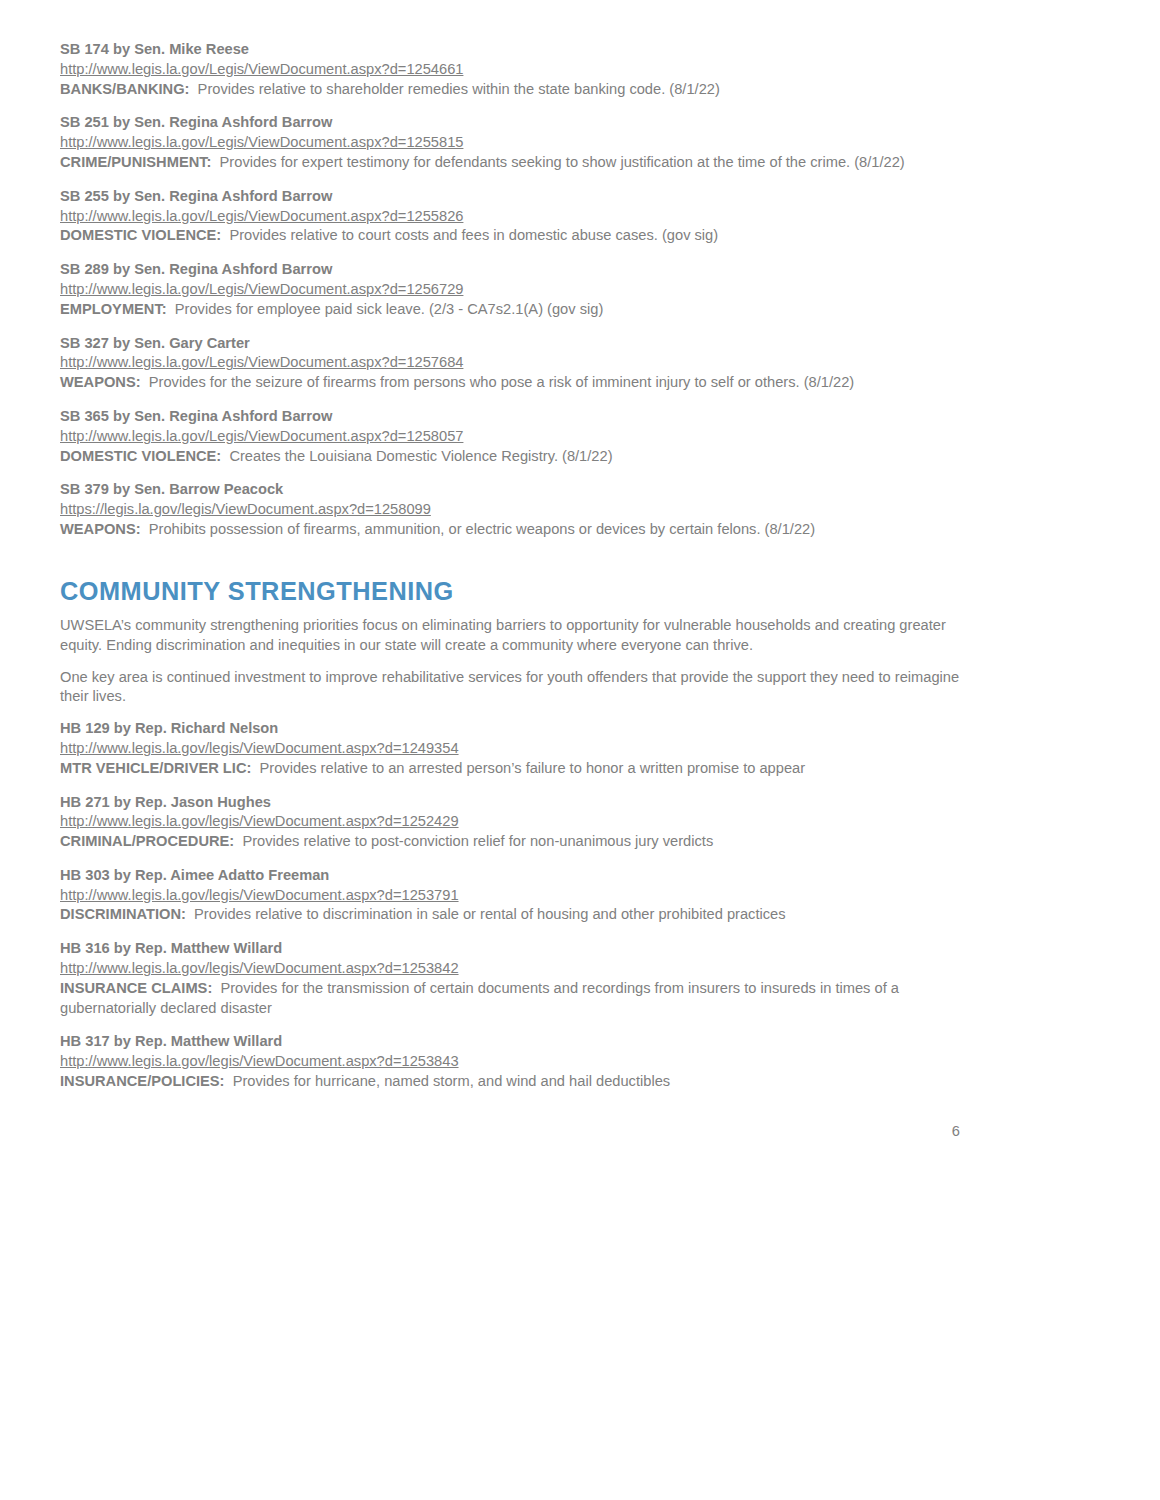SB 174 by Sen. Mike Reese
http://www.legis.la.gov/Legis/ViewDocument.aspx?d=1254661
BANKS/BANKING: Provides relative to shareholder remedies within the state banking code. (8/1/22)
SB 251 by Sen. Regina Ashford Barrow
http://www.legis.la.gov/Legis/ViewDocument.aspx?d=1255815
CRIME/PUNISHMENT: Provides for expert testimony for defendants seeking to show justification at the time of the crime. (8/1/22)
SB 255 by Sen. Regina Ashford Barrow
http://www.legis.la.gov/Legis/ViewDocument.aspx?d=1255826
DOMESTIC VIOLENCE: Provides relative to court costs and fees in domestic abuse cases. (gov sig)
SB 289 by Sen. Regina Ashford Barrow
http://www.legis.la.gov/Legis/ViewDocument.aspx?d=1256729
EMPLOYMENT: Provides for employee paid sick leave. (2/3 - CA7s2.1(A) (gov sig)
SB 327 by Sen. Gary Carter
http://www.legis.la.gov/Legis/ViewDocument.aspx?d=1257684
WEAPONS: Provides for the seizure of firearms from persons who pose a risk of imminent injury to self or others. (8/1/22)
SB 365 by Sen. Regina Ashford Barrow
http://www.legis.la.gov/Legis/ViewDocument.aspx?d=1258057
DOMESTIC VIOLENCE: Creates the Louisiana Domestic Violence Registry. (8/1/22)
SB 379 by Sen. Barrow Peacock
https://legis.la.gov/legis/ViewDocument.aspx?d=1258099
WEAPONS: Prohibits possession of firearms, ammunition, or electric weapons or devices by certain felons. (8/1/22)
COMMUNITY STRENGTHENING
UWSELA’s community strengthening priorities focus on eliminating barriers to opportunity for vulnerable households and creating greater equity. Ending discrimination and inequities in our state will create a community where everyone can thrive.
One key area is continued investment to improve rehabilitative services for youth offenders that provide the support they need to reimagine their lives.
HB 129 by Rep. Richard Nelson
http://www.legis.la.gov/legis/ViewDocument.aspx?d=1249354
MTR VEHICLE/DRIVER LIC: Provides relative to an arrested person’s failure to honor a written promise to appear
HB 271 by Rep. Jason Hughes
http://www.legis.la.gov/legis/ViewDocument.aspx?d=1252429
CRIMINAL/PROCEDURE: Provides relative to post-conviction relief for non-unanimous jury verdicts
HB 303 by Rep. Aimee Adatto Freeman
http://www.legis.la.gov/legis/ViewDocument.aspx?d=1253791
DISCRIMINATION: Provides relative to discrimination in sale or rental of housing and other prohibited practices
HB 316 by Rep. Matthew Willard
http://www.legis.la.gov/legis/ViewDocument.aspx?d=1253842
INSURANCE CLAIMS: Provides for the transmission of certain documents and recordings from insurers to insureds in times of a gubernatorially declared disaster
HB 317 by Rep. Matthew Willard
http://www.legis.la.gov/legis/ViewDocument.aspx?d=1253843
INSURANCE/POLICIES: Provides for hurricane, named storm, and wind and hail deductibles
6